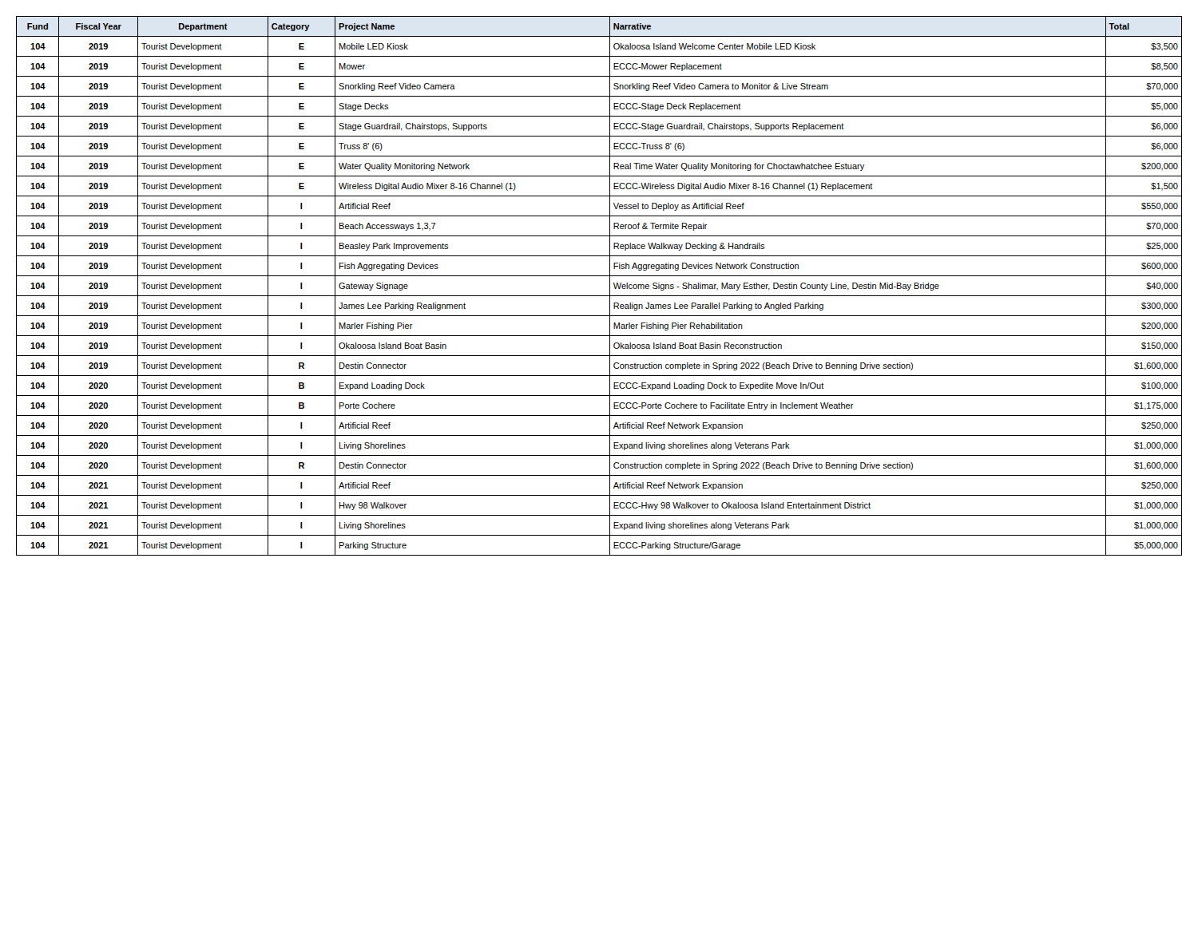| Fund | Fiscal Year | Department | Category | Project Name | Narrative | Total |
| --- | --- | --- | --- | --- | --- | --- |
| 104 | 2019 | Tourist Development | E | Mobile LED Kiosk | Okaloosa Island Welcome Center Mobile LED Kiosk | $3,500 |
| 104 | 2019 | Tourist Development | E | Mower | ECCC-Mower Replacement | $8,500 |
| 104 | 2019 | Tourist Development | E | Snorkling Reef Video Camera | Snorkling Reef Video Camera to Monitor & Live Stream | $70,000 |
| 104 | 2019 | Tourist Development | E | Stage Decks | ECCC-Stage Deck Replacement | $5,000 |
| 104 | 2019 | Tourist Development | E | Stage Guardrail, Chairstops, Supports | ECCC-Stage Guardrail, Chairstops, Supports Replacement | $6,000 |
| 104 | 2019 | Tourist Development | E | Truss 8' (6) | ECCC-Truss 8' (6) | $6,000 |
| 104 | 2019 | Tourist Development | E | Water Quality Monitoring Network | Real Time Water Quality Monitoring for Choctawhatchee Estuary | $200,000 |
| 104 | 2019 | Tourist Development | E | Wireless Digital Audio Mixer 8-16 Channel (1) | ECCC-Wireless Digital Audio Mixer 8-16 Channel (1) Replacement | $1,500 |
| 104 | 2019 | Tourist Development | I | Artificial Reef | Vessel to Deploy as Artificial Reef | $550,000 |
| 104 | 2019 | Tourist Development | I | Beach Accessways 1,3,7 | Reroof & Termite Repair | $70,000 |
| 104 | 2019 | Tourist Development | I | Beasley Park Improvements | Replace Walkway Decking & Handrails | $25,000 |
| 104 | 2019 | Tourist Development | I | Fish Aggregating Devices | Fish Aggregating Devices Network Construction | $600,000 |
| 104 | 2019 | Tourist Development | I | Gateway Signage | Welcome Signs - Shalimar, Mary Esther, Destin County Line, Destin Mid-Bay Bridge | $40,000 |
| 104 | 2019 | Tourist Development | I | James Lee Parking Realignment | Realign James Lee Parallel Parking to Angled Parking | $300,000 |
| 104 | 2019 | Tourist Development | I | Marler Fishing Pier | Marler Fishing Pier Rehabilitation | $200,000 |
| 104 | 2019 | Tourist Development | I | Okaloosa Island Boat Basin | Okaloosa Island Boat Basin Reconstruction | $150,000 |
| 104 | 2019 | Tourist Development | R | Destin Connector | Construction complete in Spring 2022 (Beach Drive to Benning Drive section) | $1,600,000 |
| 104 | 2020 | Tourist Development | B | Expand Loading Dock | ECCC-Expand Loading Dock to Expedite Move In/Out | $100,000 |
| 104 | 2020 | Tourist Development | B | Porte Cochere | ECCC-Porte Cochere to Facilitate Entry in Inclement Weather | $1,175,000 |
| 104 | 2020 | Tourist Development | I | Artificial Reef | Artificial Reef Network Expansion | $250,000 |
| 104 | 2020 | Tourist Development | I | Living Shorelines | Expand living shorelines along Veterans Park | $1,000,000 |
| 104 | 2020 | Tourist Development | R | Destin Connector | Construction complete in Spring 2022 (Beach Drive to Benning Drive section) | $1,600,000 |
| 104 | 2021 | Tourist Development | I | Artificial Reef | Artificial Reef Network Expansion | $250,000 |
| 104 | 2021 | Tourist Development | I | Hwy 98 Walkover | ECCC-Hwy 98 Walkover to Okaloosa Island Entertainment District | $1,000,000 |
| 104 | 2021 | Tourist Development | I | Living Shorelines | Expand living shorelines along Veterans Park | $1,000,000 |
| 104 | 2021 | Tourist Development | I | Parking Structure | ECCC-Parking Structure/Garage | $5,000,000 |